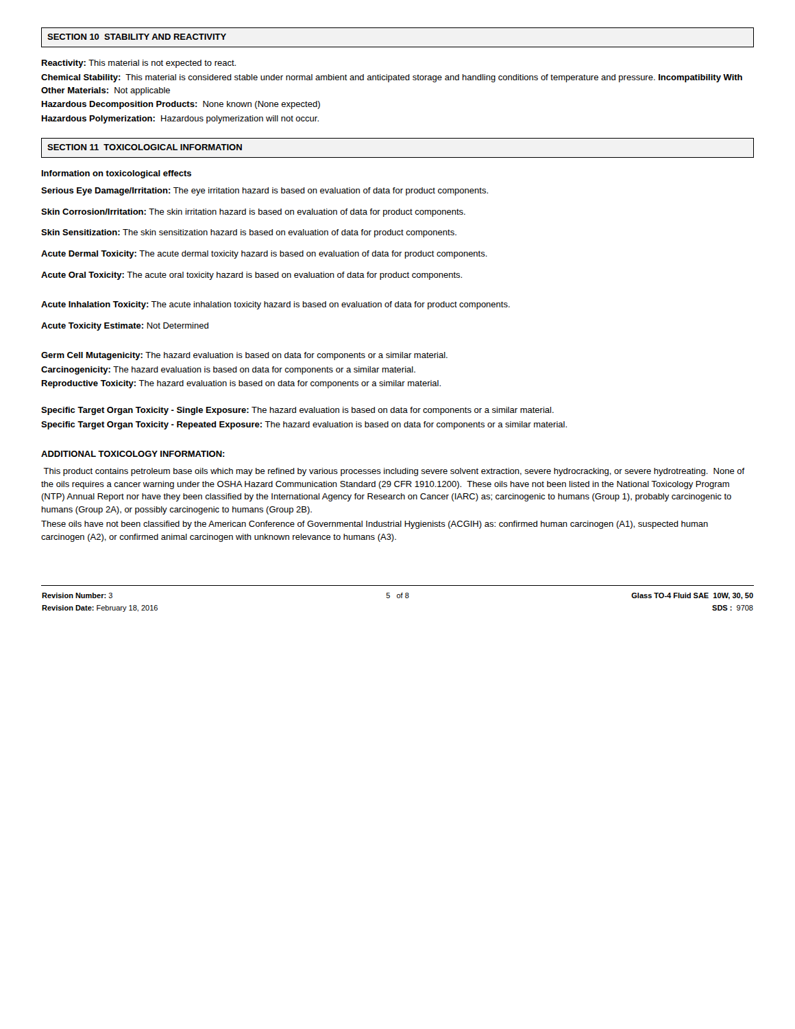SECTION 10 STABILITY AND REACTIVITY
Reactivity: This material is not expected to react.
Chemical Stability: This material is considered stable under normal ambient and anticipated storage and handling conditions of temperature and pressure. Incompatibility With Other Materials: Not applicable
Hazardous Decomposition Products: None known (None expected)
Hazardous Polymerization: Hazardous polymerization will not occur.
SECTION 11 TOXICOLOGICAL INFORMATION
Information on toxicological effects
Serious Eye Damage/Irritation: The eye irritation hazard is based on evaluation of data for product components.
Skin Corrosion/Irritation: The skin irritation hazard is based on evaluation of data for product components.
Skin Sensitization: The skin sensitization hazard is based on evaluation of data for product components.
Acute Dermal Toxicity: The acute dermal toxicity hazard is based on evaluation of data for product components.
Acute Oral Toxicity: The acute oral toxicity hazard is based on evaluation of data for product components.
Acute Inhalation Toxicity: The acute inhalation toxicity hazard is based on evaluation of data for product components.
Acute Toxicity Estimate: Not Determined
Germ Cell Mutagenicity: The hazard evaluation is based on data for components or a similar material.
Carcinogenicity: The hazard evaluation is based on data for components or a similar material.
Reproductive Toxicity: The hazard evaluation is based on data for components or a similar material.
Specific Target Organ Toxicity - Single Exposure: The hazard evaluation is based on data for components or a similar material.
Specific Target Organ Toxicity - Repeated Exposure: The hazard evaluation is based on data for components or a similar material.
ADDITIONAL TOXICOLOGY INFORMATION:
This product contains petroleum base oils which may be refined by various processes including severe solvent extraction, severe hydrocracking, or severe hydrotreating. None of the oils requires a cancer warning under the OSHA Hazard Communication Standard (29 CFR 1910.1200). These oils have not been listed in the National Toxicology Program (NTP) Annual Report nor have they been classified by the International Agency for Research on Cancer (IARC) as; carcinogenic to humans (Group 1), probably carcinogenic to humans (Group 2A), or possibly carcinogenic to humans (Group 2B).
These oils have not been classified by the American Conference of Governmental Industrial Hygienists (ACGIH) as: confirmed human carcinogen (A1), suspected human carcinogen (A2), or confirmed animal carcinogen with unknown relevance to humans (A3).
| Revision Number: 3 | 5 of 8 | Glass TO-4 Fluid SAE 10W, 30, 50 |
| Revision Date: February 18, 2016 | | SDS : 9708 |